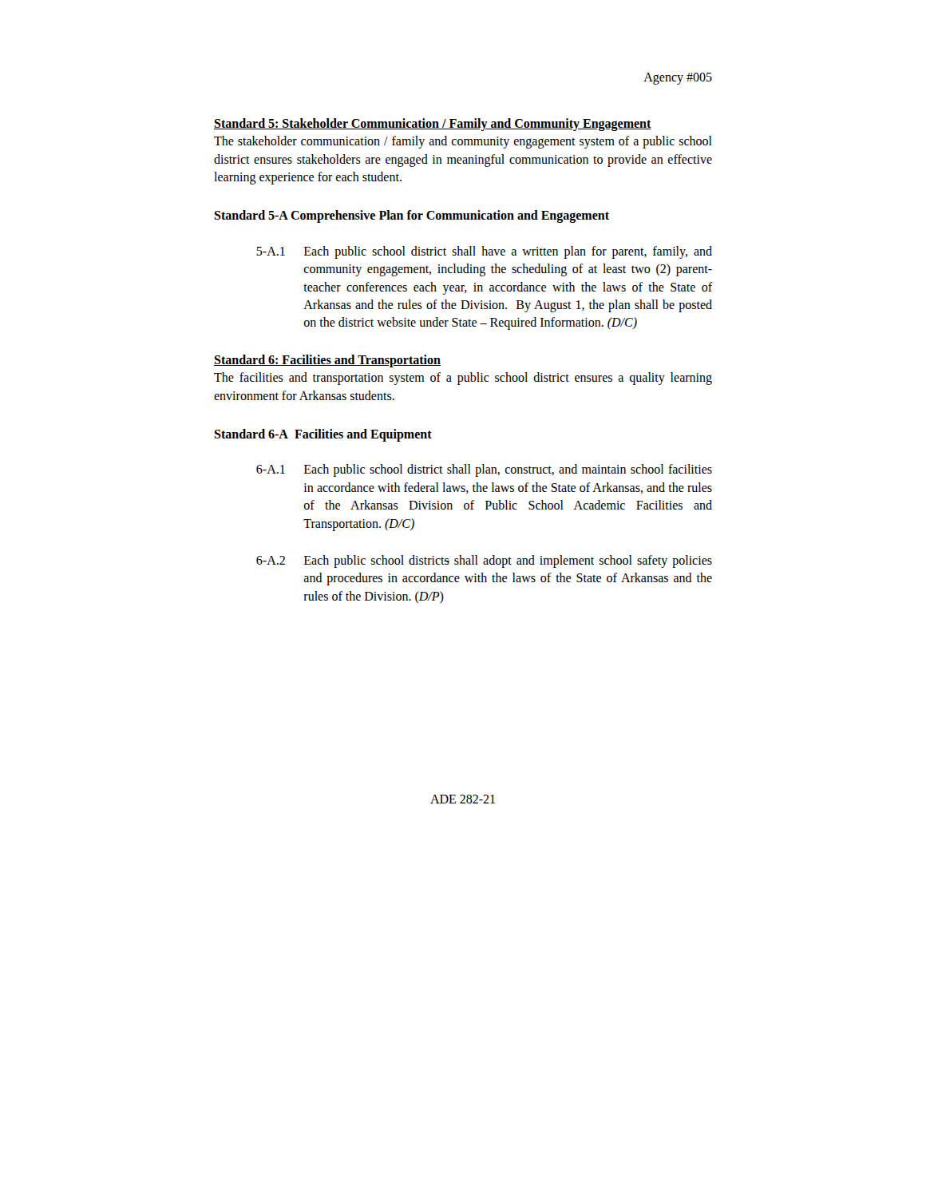Agency #005
Standard 5: Stakeholder Communication / Family and Community Engagement
The stakeholder communication / family and community engagement system of a public school district ensures stakeholders are engaged in meaningful communication to provide an effective learning experience for each student.
Standard 5-A Comprehensive Plan for Communication and Engagement
5-A.1
Each public school district shall have a written plan for parent, family, and community engagement, including the scheduling of at least two (2) parent-teacher conferences each year, in accordance with the laws of the State of Arkansas and the rules of the Division. By August 1, the plan shall be posted on the district website under State – Required Information. (D/C)
Standard 6: Facilities and Transportation
The facilities and transportation system of a public school district ensures a quality learning environment for Arkansas students.
Standard 6-A Facilities and Equipment
6-A.1
Each public school district shall plan, construct, and maintain school facilities in accordance with federal laws, the laws of the State of Arkansas, and the rules of the Arkansas Division of Public School Academic Facilities and Transportation. (D/C)
6-A.2
Each public school districts shall adopt and implement school safety policies and procedures in accordance with the laws of the State of Arkansas and the rules of the Division. (D/P)
ADE 282-21